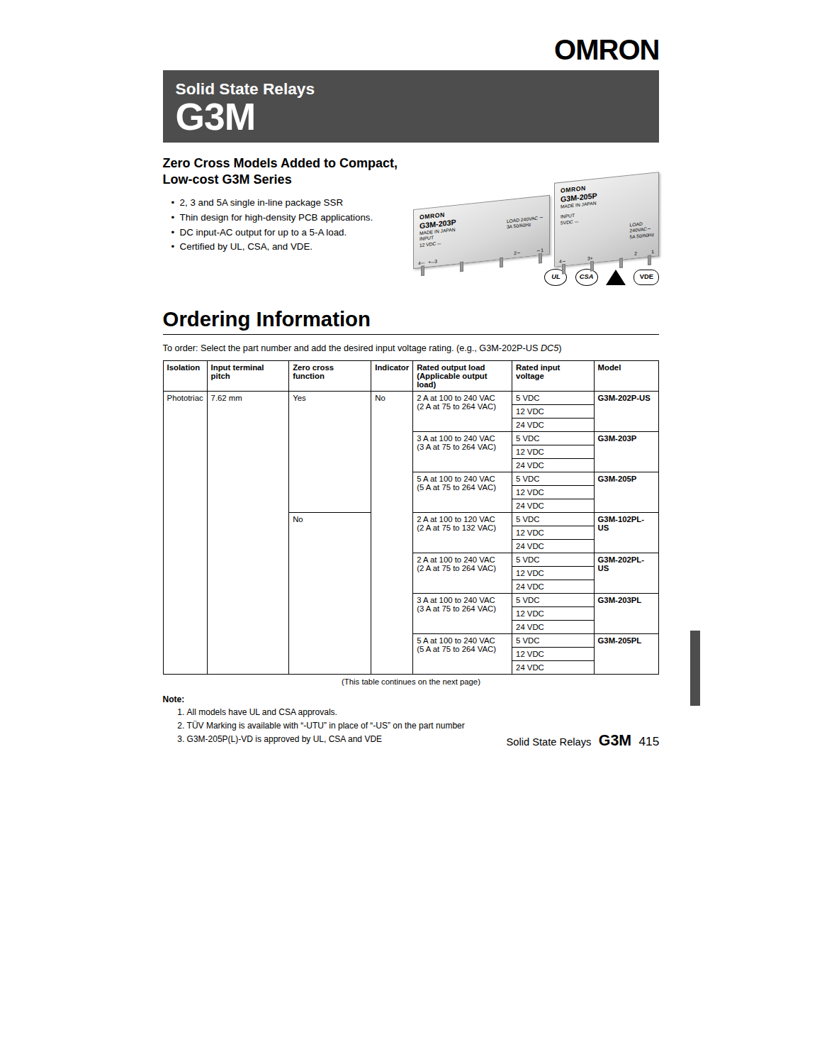OMRON
Solid State Relays
G3M
Zero Cross Models Added to Compact,
Low-cost G3M Series
2, 3 and 5A single in-line package SSR
Thin design for high-density PCB applications.
DC input-AC output for up to a 5-A load.
Certified by UL, CSA, and VDE.
OMRON
G3M-203P
MADE IN JAPAN
INPUT
12 VDC ⎓
LOAD 240VAC ∼
3A 50/60Hz
4⎓ +⎓3
2∼
∼1
OMRON
G3M-205P
MADE IN JAPAN
INPUT
5VDC ⎓
LOAD
240VAC∼
5A 50/60Hz
4∼
3+
2
1
UL CSA VDE
Ordering Information
To order: Select the part number and add the desired input voltage rating. (e.g., G3M-202P-US DC5)
| Isolation | Input terminal pitch | Zero cross function | Indicator | Rated output load (Applicable output load) | Rated input voltage | Model |
| --- | --- | --- | --- | --- | --- | --- |
| Phototriac | 7.62 mm | Yes | No | 2 A at 100 to 240 VAC (2 A at 75 to 264 VAC) | 5 VDC | G3M-202P-US |
| 12 VDC |
| 24 VDC |
| 3 A at 100 to 240 VAC (3 A at 75 to 264 VAC) | 5 VDC | G3M-203P |
| 12 VDC |
| 24 VDC |
| 5 A at 100 to 240 VAC (5 A at 75 to 264 VAC) | 5 VDC | G3M-205P |
| 12 VDC |
| 24 VDC |
| No | 2 A at 100 to 120 VAC (2 A at 75 to 132 VAC) | 5 VDC | G3M-102PL-US |
| 12 VDC |
| 24 VDC |
| 2 A at 100 to 240 VAC (2 A at 75 to 264 VAC) | 5 VDC | G3M-202PL-US |
| 12 VDC |
| 24 VDC |
| 3 A at 100 to 240 VAC (3 A at 75 to 264 VAC) | 5 VDC | G3M-203PL |
| 12 VDC |
| 24 VDC |
| 5 A at 100 to 240 VAC (5 A at 75 to 264 VAC) | 5 VDC | G3M-205PL |
| 12 VDC |
| 24 VDC |
(This table continues on the next page)
Note:
All models have UL and CSA approvals.
TÜV Marking is available with “-UTU” in place of “-US” on the part number
G3M-205P(L)-VD is approved by UL, CSA and VDE
Solid State Relays G3M 415